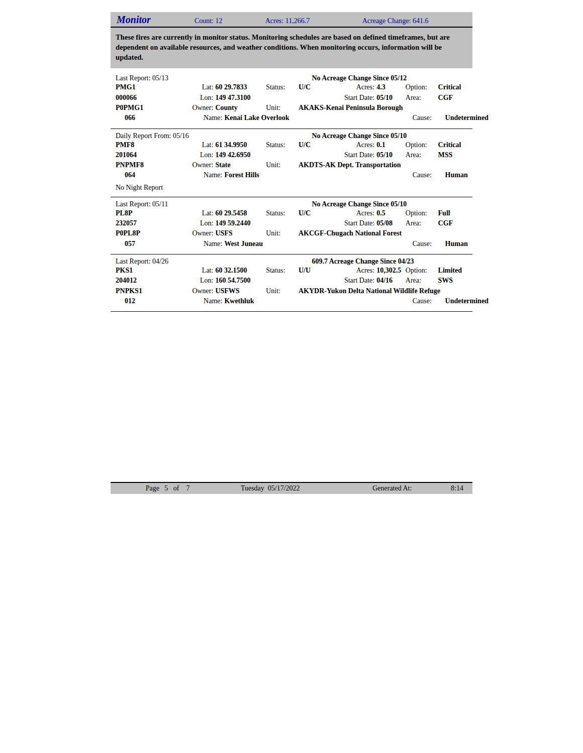Monitor
Count: 12
Acres: 11,266.7
Acreage Change: 641.6
These fires are currently in monitor status. Monitoring schedules are based on defined timeframes, but are dependent on available resources, and weather conditions. When monitoring occurs, information will be updated.
Last Report: 05/13
No Acreage Change Since 05/12
PMG1
Lat:
60 29.7833
Status:
U/C
Acres:
4.3
Option:
Critical
000066
Lon:
149 47.3100
Start Date:
05/10
Area:
CGF
P0PMG1
Owner:
County
Unit:
AKAKS-Kenai Peninsula Borough
066
Name:
Kenai Lake Overlook
Cause:
Undetermined
Daily Report From: 05/16
No Acreage Change Since 05/10
PMF8
Lat:
61 34.9950
Status:
U/C
Acres:
0.1
Option:
Critical
201064
Lon:
149 42.6950
Start Date:
05/10
Area:
MSS
PNPMF8
Owner:
State
Unit:
AKDTS-AK Dept. Transportation
064
Name:
Forest Hills
Cause:
Human
No Night Report
Last Report: 05/11
No Acreage Change Since 05/10
PL8P
Lat:
60 29.5458
Status:
U/C
Acres:
0.5
Option:
Full
232057
Lon:
149 59.2440
Start Date:
05/08
Area:
CGF
P0PL8P
Owner:
USFS
Unit:
AKCGF-Chugach National Forest
057
Name:
West Juneau
Cause:
Human
Last Report: 04/26
609.7 Acreage Change Since 04/23
PKS1
Lat:
60 32.1500
Status:
U/U
Acres:
10,302.5
Option:
Limited
204012
Lon:
160 54.7500
Start Date:
04/16
Area:
SWS
PNPKS1
Owner:
USFWS
Unit:
AKYDR-Yukon Delta National Wildlife Refuge
012
Name:
Kwethluk
Cause:
Undetermined
Page 5 of 7
Tuesday 05/17/2022
Generated At:
8:14